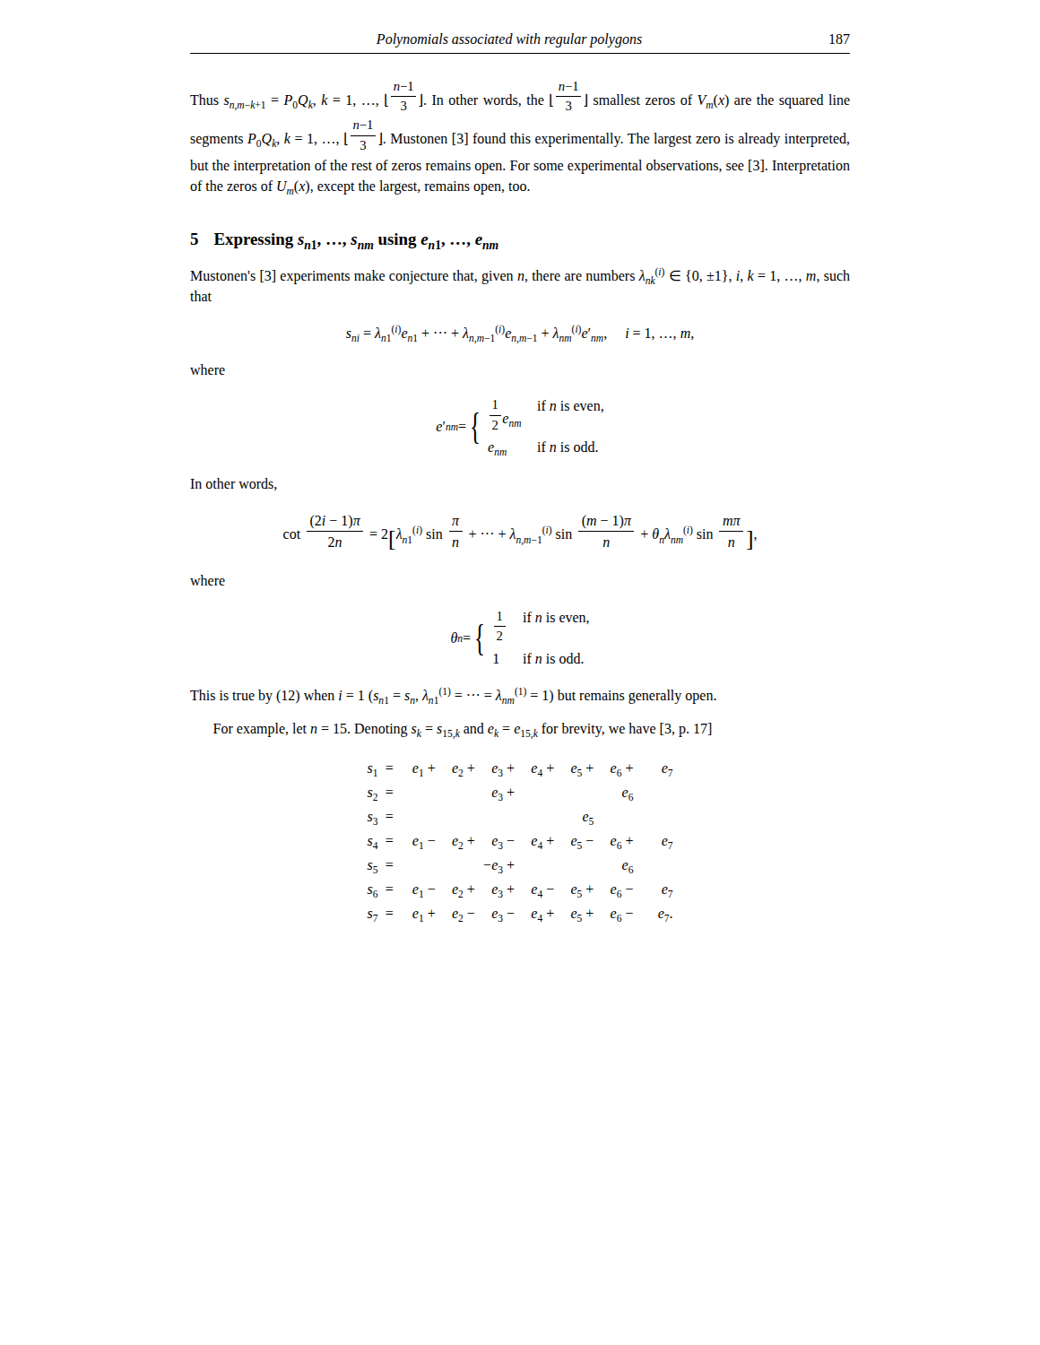Polynomials associated with regular polygons 187
Thus sn,m−k+1 = P0Qk, k = 1, …, ⌊n−13⌋. In other words, the ⌊n−13⌋ smallest zeros of Vm(x) are the squared line segments P0Qk, k = 1, …, ⌊n−13⌋. Mustonen [3] found this experimentally. The largest zero is already interpreted, but the interpretation of the rest of zeros remains open. For some experimental observations, see [3]. Interpretation of the zeros of Um(x), except the largest, remains open, too.
5 Expressing sn1, …, snm using en1, …, enm
Mustonen's [3] experiments make conjecture that, given n, there are numbers λnk(i) ∈ {0, ±1}, i, k = 1, …, m, such that
sni = λn1(i)en1 + ··· + λn,m−1(i)en,m−1 + λnm(i)e′nm, i = 1, …, m,
where
e′nm = { 12 enm if n is even, enm if n is odd.
In other words,
cot (2i − 1)π 2n = 2[λn1(i) sin πn + ··· + λn,m−1(i) sin (m − 1)π n + θnλnm(i) sin mπ n],
where
θn = { 12 if n is even, 1 if n is odd.
This is true by (12) when i = 1 (sn1 = sn, λn1(1) = ··· = λnm(1) = 1) but remains generally open.
For example, let n = 15. Denoting sk = s15,k and ek = e15,k for brevity, we have [3, p. 17]
| s 1 | = | e 1 + | e 2 + | e 3 + | e 4 + | e 5 + | e 6 + | e 7 |
| s 2 | = | | | e 3 + | | | e 6 | |
| s 3 | = | | | | | e 5 | | |
| s 4 | = | e 1 − | e 2 + | e 3 − | e 4 + | e 5 − | e 6 + | e 7 |
| s 5 | = | | | − e 3 + | | | e 6 | |
| s 6 | = | e 1 − | e 2 + | e 3 + | e 4 − | e 5 + | e 6 − | e 7 |
| s 7 | = | e 1 + | e 2 − | e 3 − | e 4 + | e 5 + | e 6 − | e 7 . |